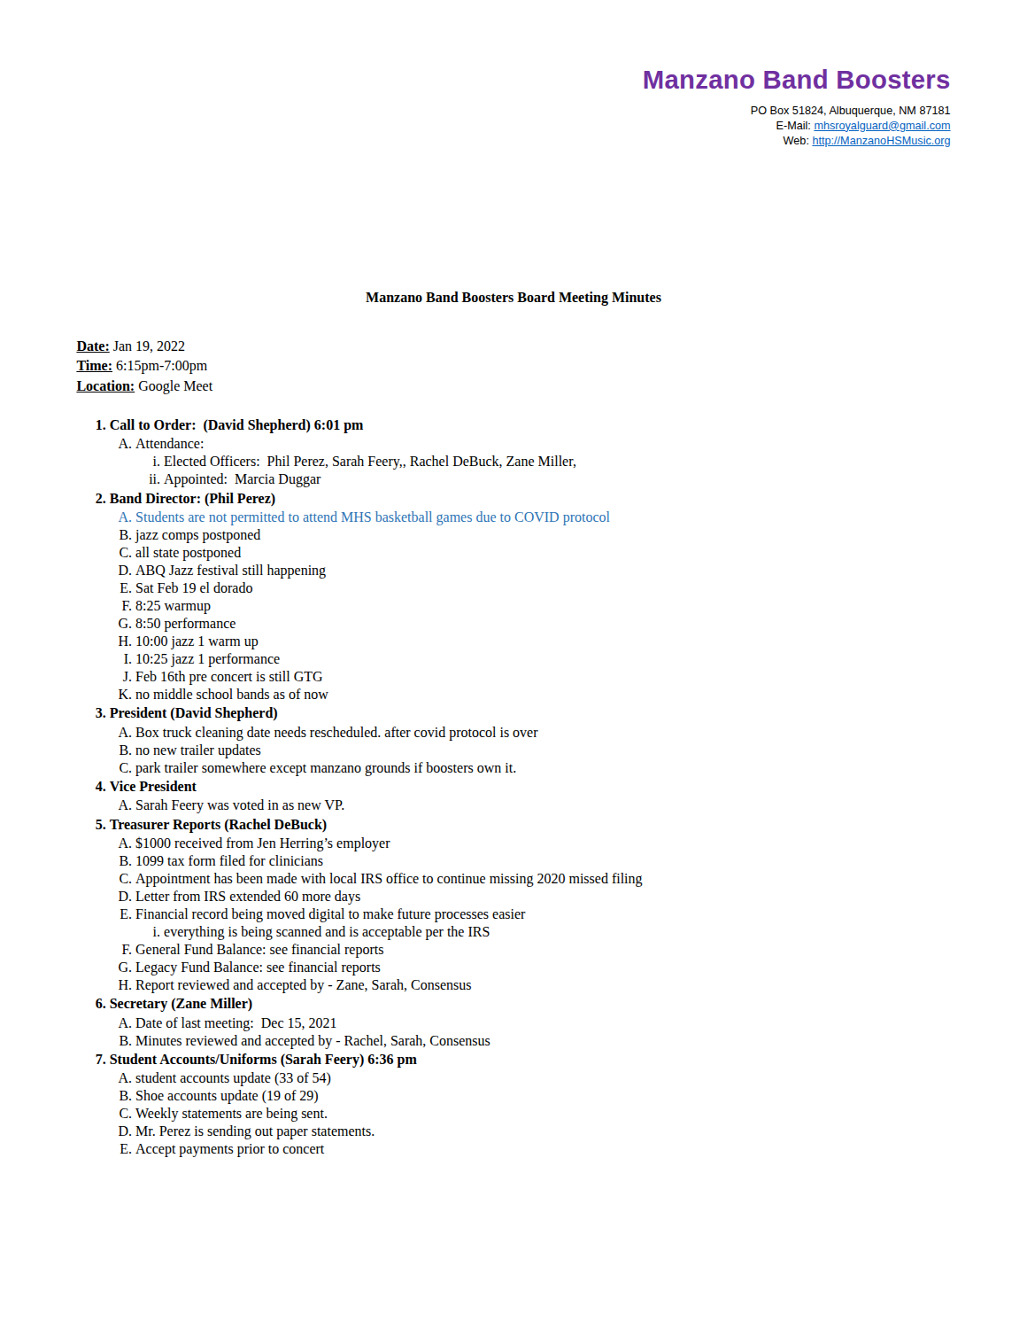Manzano Band Boosters
PO Box 51824, Albuquerque, NM 87181
E-Mail: mhsroyalguard@gmail.com
Web: http://ManzanoHSMusic.org
Manzano Band Boosters Board Meeting Minutes
Date: Jan 19, 2022
Time: 6:15pm-7:00pm
Location: Google Meet
Call to Order: (David Shepherd) 6:01 pm
Attendance:
Elected Officers: Phil Perez, Sarah Feery,, Rachel DeBuck, Zane Miller,
Appointed: Marcia Duggar
Band Director: (Phil Perez)
Students are not permitted to attend MHS basketball games due to COVID protocol
jazz comps postponed
all state postponed
ABQ Jazz festival still happening
Sat Feb 19 el dorado
8:25 warmup
8:50 performance
10:00 jazz 1 warm up
10:25 jazz 1 performance
Feb 16th pre concert is still GTG
no middle school bands as of now
President (David Shepherd)
Box truck cleaning date needs rescheduled. after covid protocol is over
no new trailer updates
park trailer somewhere except manzano grounds if boosters own it.
Vice President
Sarah Feery was voted in as new VP.
Treasurer Reports (Rachel DeBuck)
$1000 received from Jen Herring’s employer
1099 tax form filed for clinicians
Appointment has been made with local IRS office to continue missing 2020 missed filing
Letter from IRS extended 60 more days
Financial record being moved digital to make future processes easier
everything is being scanned and is acceptable per the IRS
General Fund Balance: see financial reports
Legacy Fund Balance: see financial reports
Report reviewed and accepted by - Zane, Sarah, Consensus
Secretary (Zane Miller)
Date of last meeting: Dec 15, 2021
Minutes reviewed and accepted by - Rachel, Sarah, Consensus
Student Accounts/Uniforms (Sarah Feery) 6:36 pm
student accounts update (33 of 54)
Shoe accounts update (19 of 29)
Weekly statements are being sent.
Mr. Perez is sending out paper statements.
Accept payments prior to concert